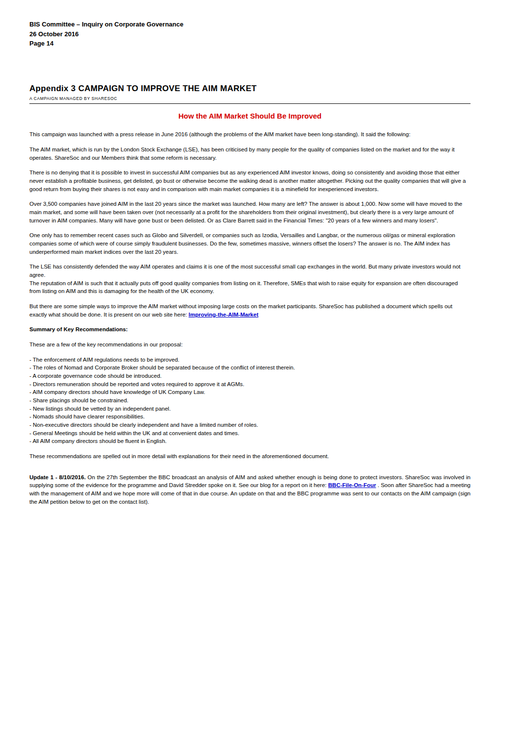BIS Committee – Inquiry on Corporate Governance
26 October 2016
Page 14
Appendix 3 CAMPAIGN TO IMPROVE THE AIM MARKET
A CAMPAIGN MANAGED BY SHARESOC
How the AIM Market Should Be Improved
This campaign was launched with a press release in June 2016 (although the problems of the AIM market have been long-standing). It said the following:
The AIM market, which is run by the London Stock Exchange (LSE), has been criticised by many people for the quality of companies listed on the market and for the way it operates. ShareSoc and our Members think that some reform is necessary.
There is no denying that it is possible to invest in successful AIM companies but as any experienced AIM investor knows, doing so consistently and avoiding those that either never establish a profitable business, get delisted, go bust or otherwise become the walking dead is another matter altogether. Picking out the quality companies that will give a good return from buying their shares is not easy and in comparison with main market companies it is a minefield for inexperienced investors.
Over 3,500 companies have joined AIM in the last 20 years since the market was launched. How many are left? The answer is about 1,000. Now some will have moved to the main market, and some will have been taken over (not necessarily at a profit for the shareholders from their original investment), but clearly there is a very large amount of turnover in AIM companies. Many will have gone bust or been delisted. Or as Clare Barrett said in the Financial Times: "20 years of a few winners and many losers".
One only has to remember recent cases such as Globo and Silverdell, or companies such as Izodia, Versailles and Langbar, or the numerous oil/gas or mineral exploration companies some of which were of course simply fraudulent businesses. Do the few, sometimes massive, winners offset the losers? The answer is no. The AIM index has underperformed main market indices over the last 20 years.
The LSE has consistently defended the way AIM operates and claims it is one of the most successful small cap exchanges in the world. But many private investors would not agree.
The reputation of AIM is such that it actually puts off good quality companies from listing on it. Therefore, SMEs that wish to raise equity for expansion are often discouraged from listing on AIM and this is damaging for the health of the UK economy.
But there are some simple ways to improve the AIM market without imposing large costs on the market participants. ShareSoc has published a document which spells out exactly what should be done. It is present on our web site here: Improving-the-AIM-Market
Summary of Key Recommendations:
These are a few of the key recommendations in our proposal:
- The enforcement of AIM regulations needs to be improved.
- The roles of Nomad and Corporate Broker should be separated because of the conflict of interest therein.
- A corporate governance code should be introduced.
- Directors remuneration should be reported and votes required to approve it at AGMs.
- AIM company directors should have knowledge of UK Company Law.
- Share placings should be constrained.
- New listings should be vetted by an independent panel.
- Nomads should have clearer responsibilities.
- Non-executive directors should be clearly independent and have a limited number of roles.
- General Meetings should be held within the UK and at convenient dates and times.
- All AIM company directors should be fluent in English.
These recommendations are spelled out in more detail with explanations for their need in the aforementioned document.
Update 1 - 8/10/2016. On the 27th September the BBC broadcast an analysis of AIM and asked whether enough is being done to protect investors. ShareSoc was involved in supplying some of the evidence for the programme and David Stredder spoke on it. See our blog for a report on it here: BBC-File-On-Four . Soon after ShareSoc had a meeting with the management of AIM and we hope more will come of that in due course. An update on that and the BBC programme was sent to our contacts on the AIM campaign (sign the AIM petition below to get on the contact list).